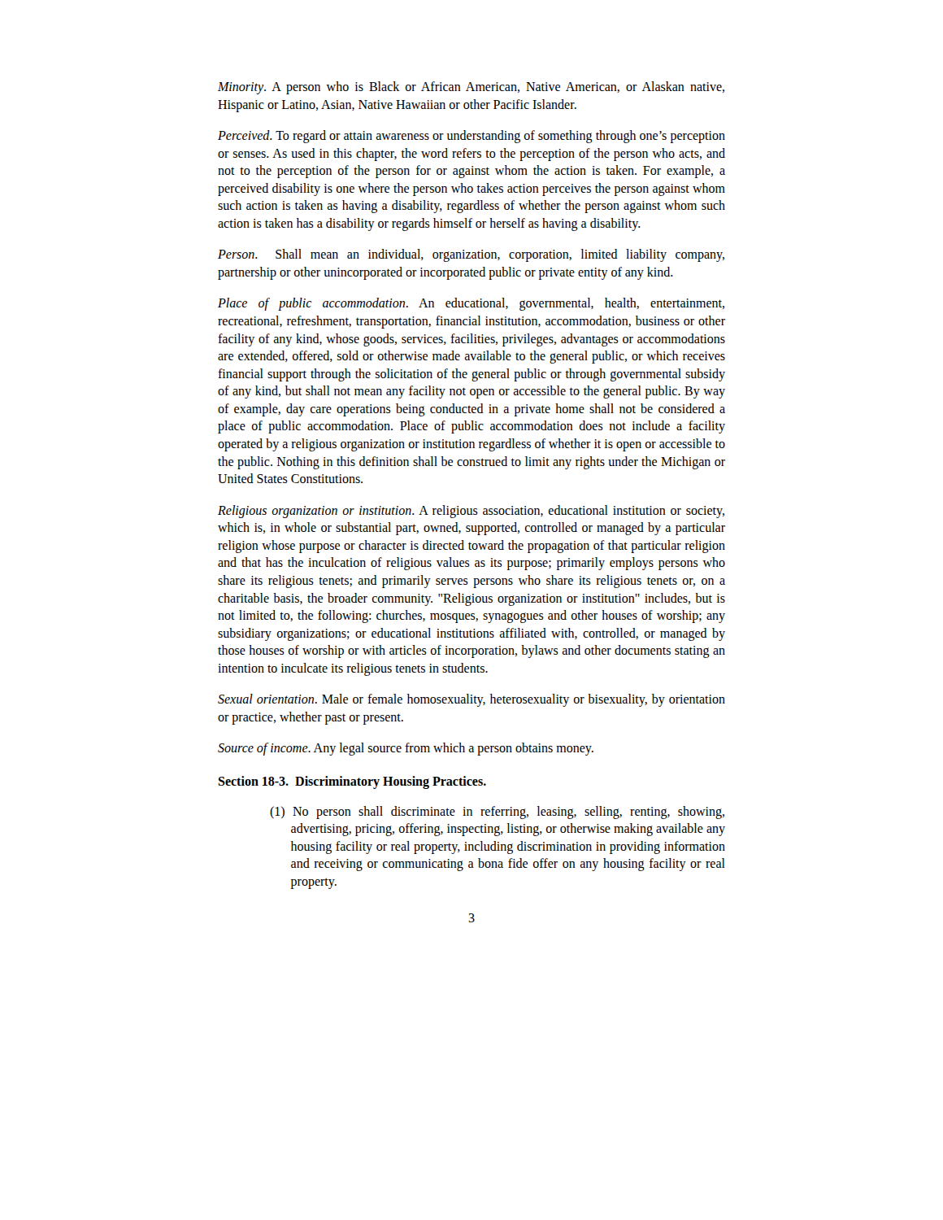Minority. A person who is Black or African American, Native American, or Alaskan native, Hispanic or Latino, Asian, Native Hawaiian or other Pacific Islander.
Perceived. To regard or attain awareness or understanding of something through one’s perception or senses. As used in this chapter, the word refers to the perception of the person who acts, and not to the perception of the person for or against whom the action is taken. For example, a perceived disability is one where the person who takes action perceives the person against whom such action is taken as having a disability, regardless of whether the person against whom such action is taken has a disability or regards himself or herself as having a disability.
Person. Shall mean an individual, organization, corporation, limited liability company, partnership or other unincorporated or incorporated public or private entity of any kind.
Place of public accommodation. An educational, governmental, health, entertainment, recreational, refreshment, transportation, financial institution, accommodation, business or other facility of any kind, whose goods, services, facilities, privileges, advantages or accommodations are extended, offered, sold or otherwise made available to the general public, or which receives financial support through the solicitation of the general public or through governmental subsidy of any kind, but shall not mean any facility not open or accessible to the general public. By way of example, day care operations being conducted in a private home shall not be considered a place of public accommodation. Place of public accommodation does not include a facility operated by a religious organization or institution regardless of whether it is open or accessible to the public. Nothing in this definition shall be construed to limit any rights under the Michigan or United States Constitutions.
Religious organization or institution. A religious association, educational institution or society, which is, in whole or substantial part, owned, supported, controlled or managed by a particular religion whose purpose or character is directed toward the propagation of that particular religion and that has the inculcation of religious values as its purpose; primarily employs persons who share its religious tenets; and primarily serves persons who share its religious tenets or, on a charitable basis, the broader community. "Religious organization or institution" includes, but is not limited to, the following: churches, mosques, synagogues and other houses of worship; any subsidiary organizations; or educational institutions affiliated with, controlled, or managed by those houses of worship or with articles of incorporation, bylaws and other documents stating an intention to inculcate its religious tenets in students.
Sexual orientation. Male or female homosexuality, heterosexuality or bisexuality, by orientation or practice, whether past or present.
Source of income. Any legal source from which a person obtains money.
Section 18-3. Discriminatory Housing Practices.
(1) No person shall discriminate in referring, leasing, selling, renting, showing, advertising, pricing, offering, inspecting, listing, or otherwise making available any housing facility or real property, including discrimination in providing information and receiving or communicating a bona fide offer on any housing facility or real property.
3